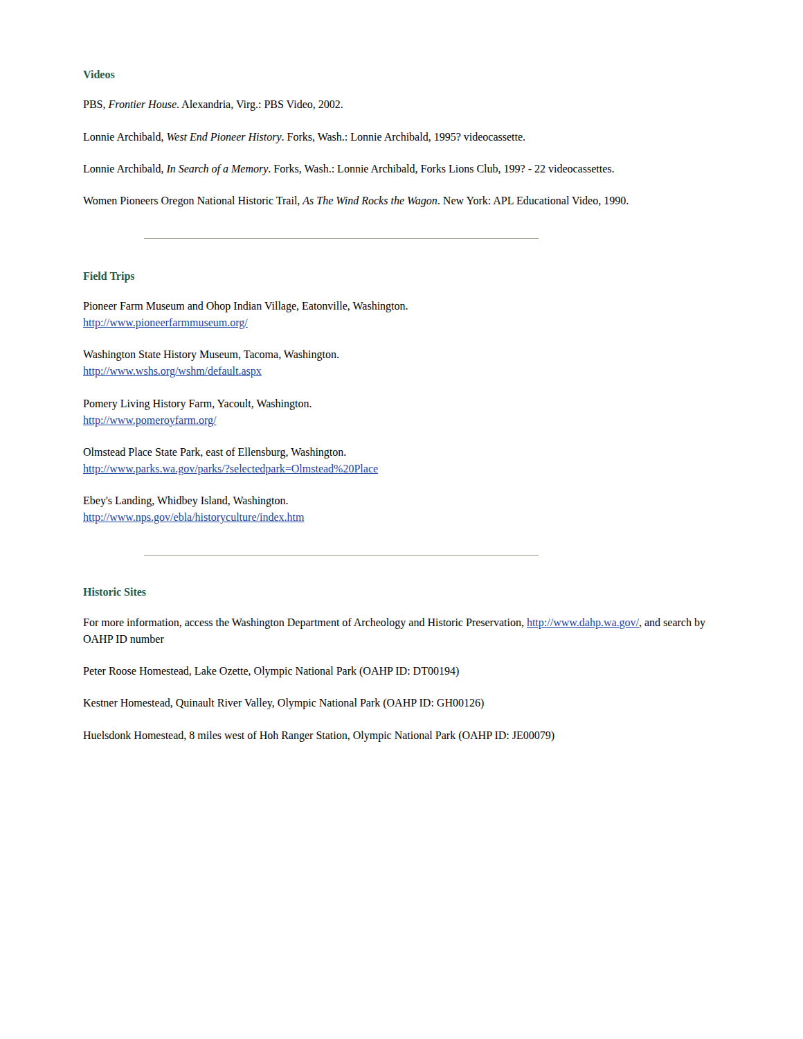Videos
PBS, Frontier House. Alexandria, Virg.: PBS Video, 2002.
Lonnie Archibald, West End Pioneer History. Forks, Wash.: Lonnie Archibald, 1995? videocassette.
Lonnie Archibald, In Search of a Memory. Forks, Wash.: Lonnie Archibald, Forks Lions Club, 199? - 22 videocassettes.
Women Pioneers Oregon National Historic Trail, As The Wind Rocks the Wagon. New York: APL Educational Video, 1990.
Field Trips
Pioneer Farm Museum and Ohop Indian Village, Eatonville, Washington.
http://www.pioneerfarmmuseum.org/
Washington State History Museum, Tacoma, Washington.
http://www.wshs.org/wshm/default.aspx
Pomery Living History Farm, Yacoult, Washington.
http://www.pomeroyfarm.org/
Olmstead Place State Park, east of Ellensburg, Washington.
http://www.parks.wa.gov/parks/?selectedpark=Olmstead%20Place
Ebey's Landing, Whidbey Island, Washington.
http://www.nps.gov/ebla/historyculture/index.htm
Historic Sites
For more information, access the Washington Department of Archeology and Historic Preservation, http://www.dahp.wa.gov/, and search by OAHP ID number
Peter Roose Homestead, Lake Ozette, Olympic National Park (OAHP ID: DT00194)
Kestner Homestead, Quinault River Valley, Olympic National Park (OAHP ID: GH00126)
Huelsdonk Homestead, 8 miles west of Hoh Ranger Station, Olympic National Park (OAHP ID: JE00079)